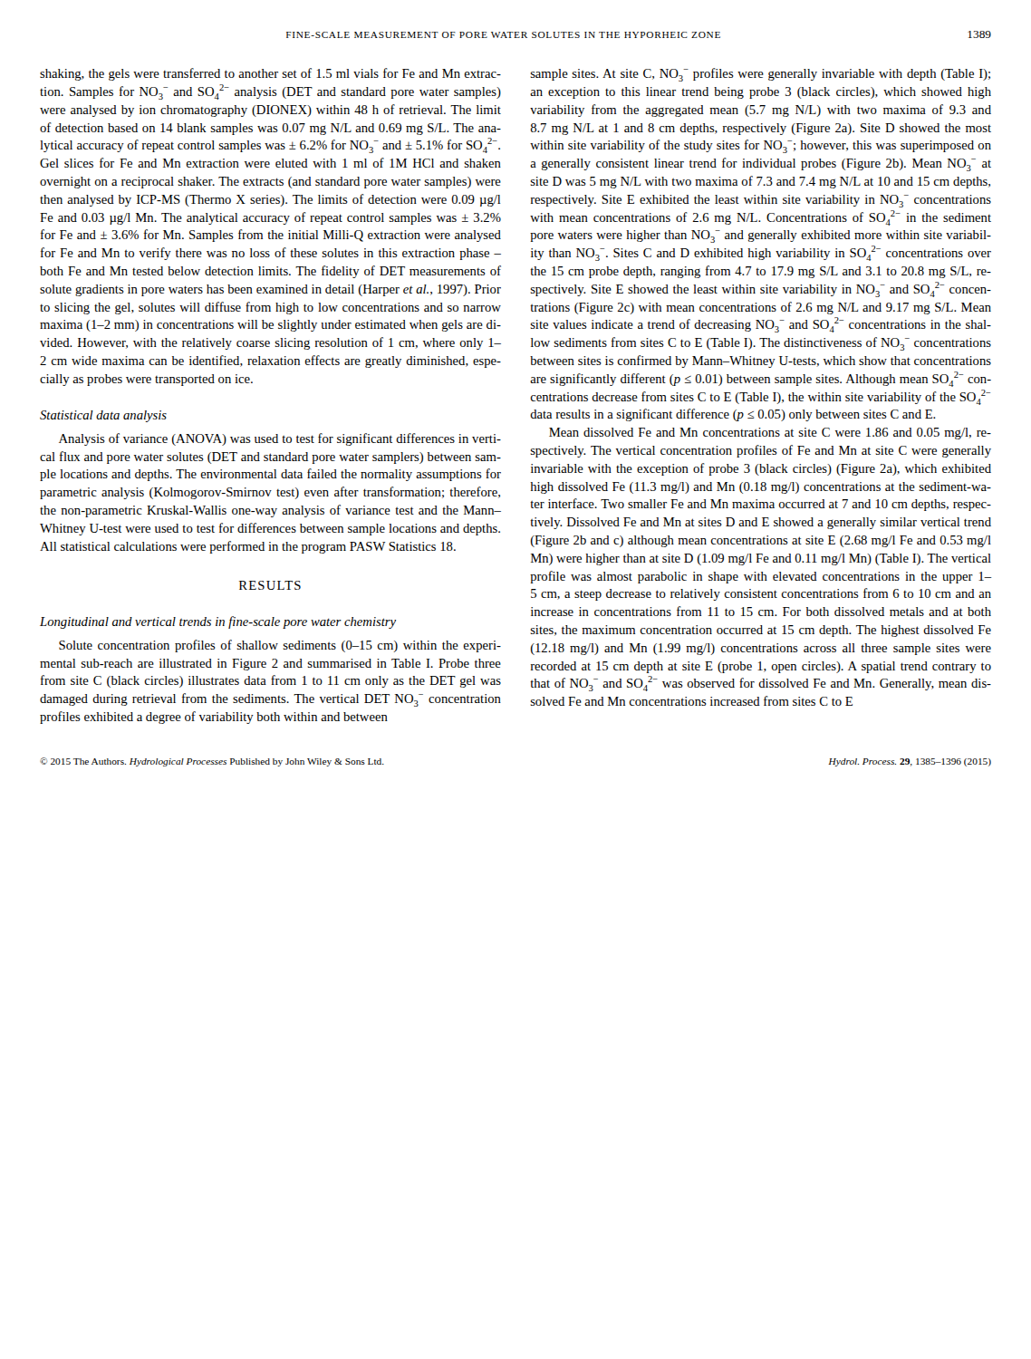Fine-scale measurement of pore water solutes in the hyporheic zone 1389
shaking, the gels were transferred to another set of 1.5 ml vials for Fe and Mn extraction. Samples for NO3− and SO42− analysis (DET and standard pore water samples) were analysed by ion chromatography (DIONEX) within 48 h of retrieval. The limit of detection based on 14 blank samples was 0.07 mg N/L and 0.69 mg S/L. The analytical accuracy of repeat control samples was ± 6.2% for NO3− and ± 5.1% for SO42−. Gel slices for Fe and Mn extraction were eluted with 1 ml of 1M HCl and shaken overnight on a reciprocal shaker. The extracts (and standard pore water samples) were then analysed by ICP-MS (Thermo X series). The limits of detection were 0.09 µg/l Fe and 0.03 µg/l Mn. The analytical accuracy of repeat control samples was ± 3.2% for Fe and ± 3.6% for Mn. Samples from the initial Milli-Q extraction were analysed for Fe and Mn to verify there was no loss of these solutes in this extraction phase – both Fe and Mn tested below detection limits. The fidelity of DET measurements of solute gradients in pore waters has been examined in detail (Harper et al., 1997). Prior to slicing the gel, solutes will diffuse from high to low concentrations and so narrow maxima (1–2 mm) in concentrations will be slightly under estimated when gels are divided. However, with the relatively coarse slicing resolution of 1 cm, where only 1–2 cm wide maxima can be identified, relaxation effects are greatly diminished, especially as probes were transported on ice.
Statistical data analysis
Analysis of variance (ANOVA) was used to test for significant differences in vertical flux and pore water solutes (DET and standard pore water samplers) between sample locations and depths. The environmental data failed the normality assumptions for parametric analysis (Kolmogorov-Smirnov test) even after transformation; therefore, the non-parametric Kruskal-Wallis one-way analysis of variance test and the Mann–Whitney U-test were used to test for differences between sample locations and depths. All statistical calculations were performed in the program PASW Statistics 18.
Results
Longitudinal and vertical trends in fine-scale pore water chemistry
Solute concentration profiles of shallow sediments (0–15 cm) within the experimental sub-reach are illustrated in Figure 2 and summarised in Table I. Probe three from site C (black circles) illustrates data from 1 to 11 cm only as the DET gel was damaged during retrieval from the sediments. The vertical DET NO3− concentration profiles exhibited a degree of variability both within and between
sample sites. At site C, NO3− profiles were generally invariable with depth (Table I); an exception to this linear trend being probe 3 (black circles), which showed high variability from the aggregated mean (5.7 mg N/L) with two maxima of 9.3 and 8.7 mg N/L at 1 and 8 cm depths, respectively (Figure 2a). Site D showed the most within site variability of the study sites for NO3−; however, this was superimposed on a generally consistent linear trend for individual probes (Figure 2b). Mean NO3− at site D was 5 mg N/L with two maxima of 7.3 and 7.4 mg N/L at 10 and 15 cm depths, respectively. Site E exhibited the least within site variability in NO3− concentrations with mean concentrations of 2.6 mg N/L. Concentrations of SO42− in the sediment pore waters were higher than NO3− and generally exhibited more within site variability than NO3−. Sites C and D exhibited high variability in SO42− concentrations over the 15 cm probe depth, ranging from 4.7 to 17.9 mg S/L and 3.1 to 20.8 mg S/L, respectively. Site E showed the least within site variability in NO3− and SO42− concentrations (Figure 2c) with mean concentrations of 2.6 mg N/L and 9.17 mg S/L. Mean site values indicate a trend of decreasing NO3− and SO42− concentrations in the shallow sediments from sites C to E (Table I). The distinctiveness of NO3− concentrations between sites is confirmed by Mann–Whitney U-tests, which show that concentrations are significantly different (p ≤ 0.01) between sample sites. Although mean SO42− concentrations decrease from sites C to E (Table I), the within site variability of the SO42− data results in a significant difference (p ≤ 0.05) only between sites C and E.
Mean dissolved Fe and Mn concentrations at site C were 1.86 and 0.05 mg/l, respectively. The vertical concentration profiles of Fe and Mn at site C were generally invariable with the exception of probe 3 (black circles) (Figure 2a), which exhibited high dissolved Fe (11.3 mg/l) and Mn (0.18 mg/l) concentrations at the sediment-water interface. Two smaller Fe and Mn maxima occurred at 7 and 10 cm depths, respectively. Dissolved Fe and Mn at sites D and E showed a generally similar vertical trend (Figure 2b and c) although mean concentrations at site E (2.68 mg/l Fe and 0.53 mg/l Mn) were higher than at site D (1.09 mg/l Fe and 0.11 mg/l Mn) (Table I). The vertical profile was almost parabolic in shape with elevated concentrations in the upper 1–5 cm, a steep decrease to relatively consistent concentrations from 6 to 10 cm and an increase in concentrations from 11 to 15 cm. For both dissolved metals and at both sites, the maximum concentration occurred at 15 cm depth. The highest dissolved Fe (12.18 mg/l) and Mn (1.99 mg/l) concentrations across all three sample sites were recorded at 15 cm depth at site E (probe 1, open circles). A spatial trend contrary to that of NO3− and SO42− was observed for dissolved Fe and Mn. Generally, mean dissolved Fe and Mn concentrations increased from sites C to E
© 2015 The Authors. Hydrological Processes Published by John Wiley & Sons Ltd. Hydrol. Process. 29, 1385–1396 (2015)